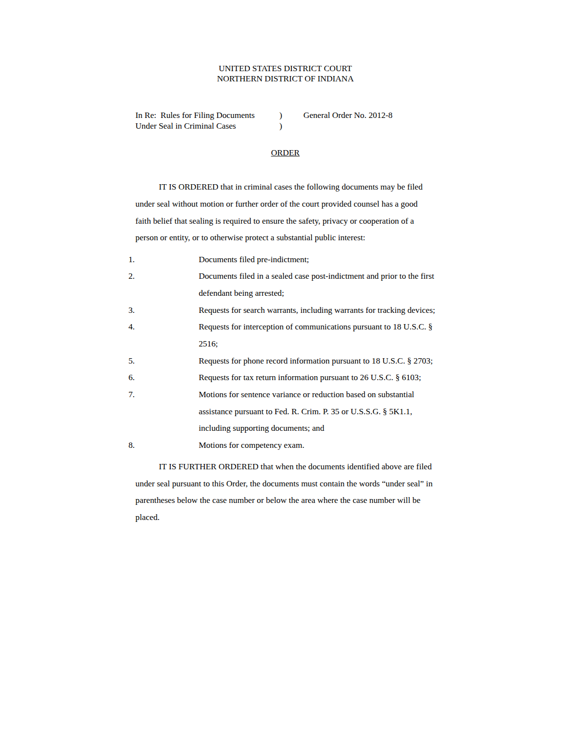UNITED STATES DISTRICT COURT
NORTHERN DISTRICT OF INDIANA
| In Re: Rules for Filing Documents | ) | General Order No. 2012-8 |
| Under Seal in Criminal Cases | ) | |
ORDER
IT IS ORDERED that in criminal cases the following documents may be filed under seal without motion or further order of the court provided counsel has a good faith belief that sealing is required to ensure the safety, privacy or cooperation of a person or entity, or to otherwise protect a substantial public interest:
1. Documents filed pre-indictment;
2. Documents filed in a sealed case post-indictment and prior to the first defendant being arrested;
3. Requests for search warrants, including warrants for tracking devices;
4. Requests for interception of communications pursuant to 18 U.S.C. § 2516;
5. Requests for phone record information pursuant to 18 U.S.C. § 2703;
6. Requests for tax return information pursuant to 26 U.S.C. § 6103;
7. Motions for sentence variance or reduction based on substantial assistance pursuant to Fed. R. Crim. P. 35 or U.S.S.G. § 5K1.1, including supporting documents; and
8. Motions for competency exam.
IT IS FURTHER ORDERED that when the documents identified above are filed under seal pursuant to this Order, the documents must contain the words “under seal” in parentheses below the case number or below the area where the case number will be placed.